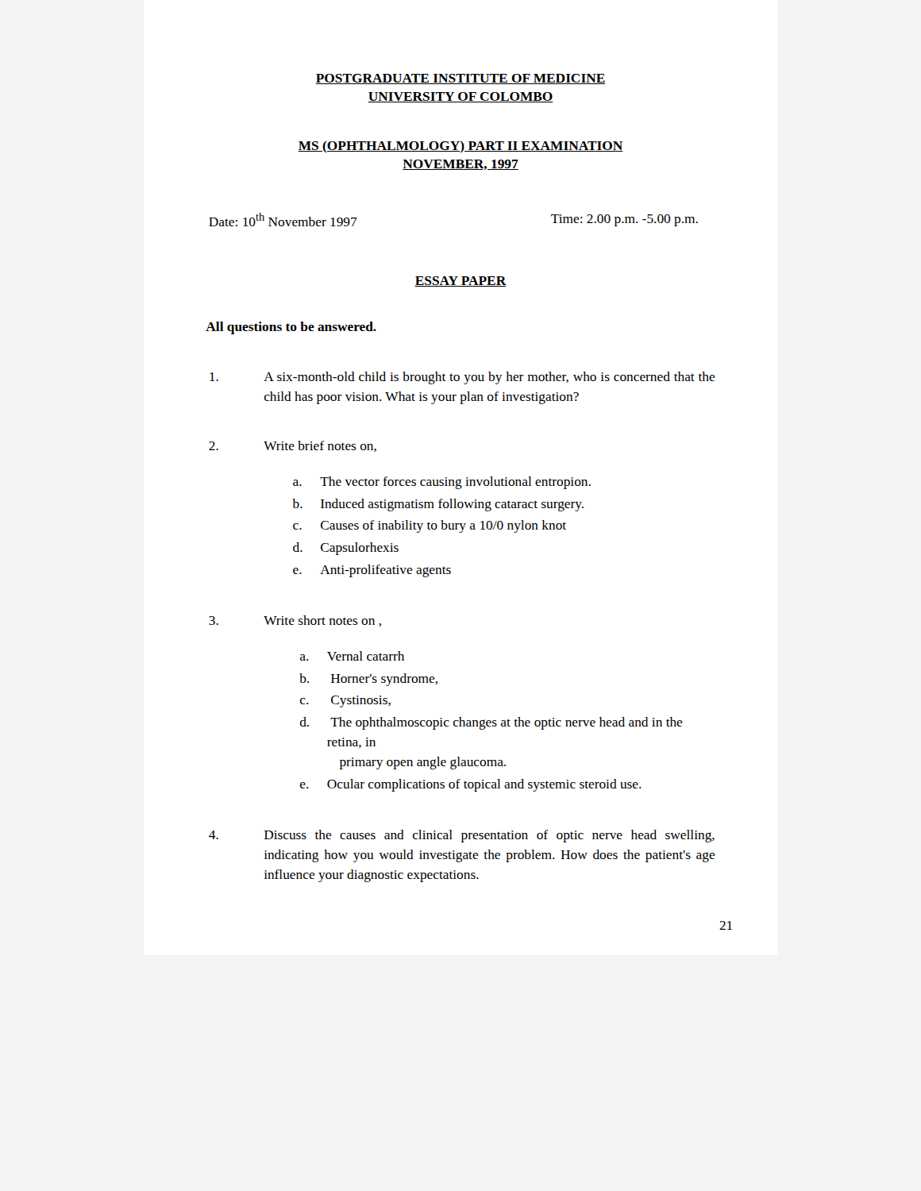POSTGRADUATE INSTITUTE OF MEDICINE
UNIVERSITY OF COLOMBO
MS (OPHTHALMOLOGY) PART II EXAMINATION
NOVEMBER, 1997
Date: 10th November 1997 Time: 2.00 p.m. -5.00 p.m.
ESSAY PAPER
All questions to be answered.
1.
A six-month-old child is brought to you by her mother, who is concerned that the child has poor vision. What is your plan of investigation?
2.
Write brief notes on,
a. The vector forces causing involutional entropion.
b. Induced astigmatism following cataract surgery.
c. Causes of inability to bury a 10/0 nylon knot
d. Capsulorhexis
e. Anti-prolifeative agents
3.
Write short notes on ,
a. Vernal catarrh
b. Horner's syndrome,
c. Cystinosis,
d. The ophthalmoscopic changes at the optic nerve head and in the retina, in primary open angle glaucoma.
e. Ocular complications of topical and systemic steroid use.
4.
Discuss the causes and clinical presentation of optic nerve head swelling, indicating how you would investigate the problem. How does the patient's age influence your diagnostic expectations.
21